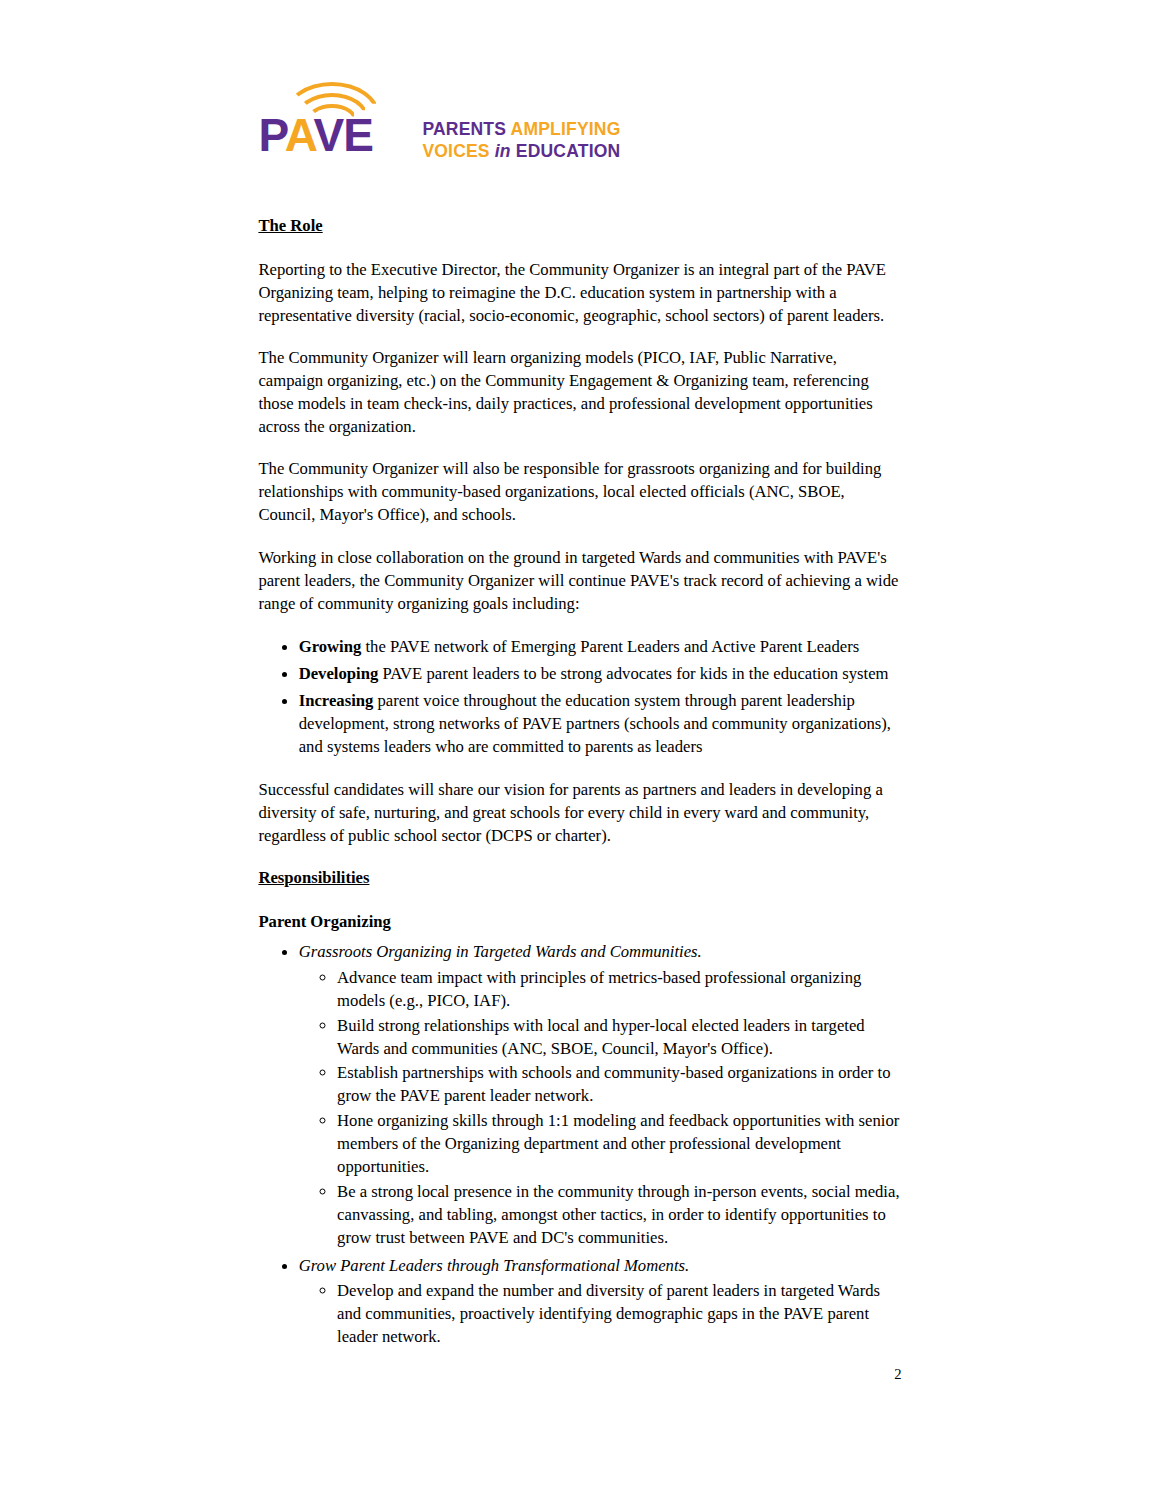PAVE
PARENTS AMPLIFYING
VOICES in EDUCATION
The Role
Reporting to the Executive Director, the Community Organizer is an integral part of the PAVE Organizing team, helping to reimagine the D.C. education system in partnership with a representative diversity (racial, socio-economic, geographic, school sectors) of parent leaders.
The Community Organizer will learn organizing models (PICO, IAF, Public Narrative, campaign organizing, etc.) on the Community Engagement & Organizing team, referencing those models in team check-ins, daily practices, and professional development opportunities across the organization.
The Community Organizer will also be responsible for grassroots organizing and for building relationships with community-based organizations, local elected officials (ANC, SBOE, Council, Mayor's Office), and schools.
Working in close collaboration on the ground in targeted Wards and communities with PAVE's parent leaders, the Community Organizer will continue PAVE's track record of achieving a wide range of community organizing goals including:
Growing the PAVE network of Emerging Parent Leaders and Active Parent Leaders
Developing PAVE parent leaders to be strong advocates for kids in the education system
Increasing parent voice throughout the education system through parent leadership development, strong networks of PAVE partners (schools and community organizations), and systems leaders who are committed to parents as leaders
Successful candidates will share our vision for parents as partners and leaders in developing a diversity of safe, nurturing, and great schools for every child in every ward and community, regardless of public school sector (DCPS or charter).
Responsibilities
Parent Organizing
Grassroots Organizing in Targeted Wards and Communities.
Advance team impact with principles of metrics-based professional organizing models (e.g., PICO, IAF).
Build strong relationships with local and hyper-local elected leaders in targeted Wards and communities (ANC, SBOE, Council, Mayor's Office).
Establish partnerships with schools and community-based organizations in order to grow the PAVE parent leader network.
Hone organizing skills through 1:1 modeling and feedback opportunities with senior members of the Organizing department and other professional development opportunities.
Be a strong local presence in the community through in-person events, social media, canvassing, and tabling, amongst other tactics, in order to identify opportunities to grow trust between PAVE and DC's communities.
Grow Parent Leaders through Transformational Moments.
Develop and expand the number and diversity of parent leaders in targeted Wards and communities, proactively identifying demographic gaps in the PAVE parent leader network.
2